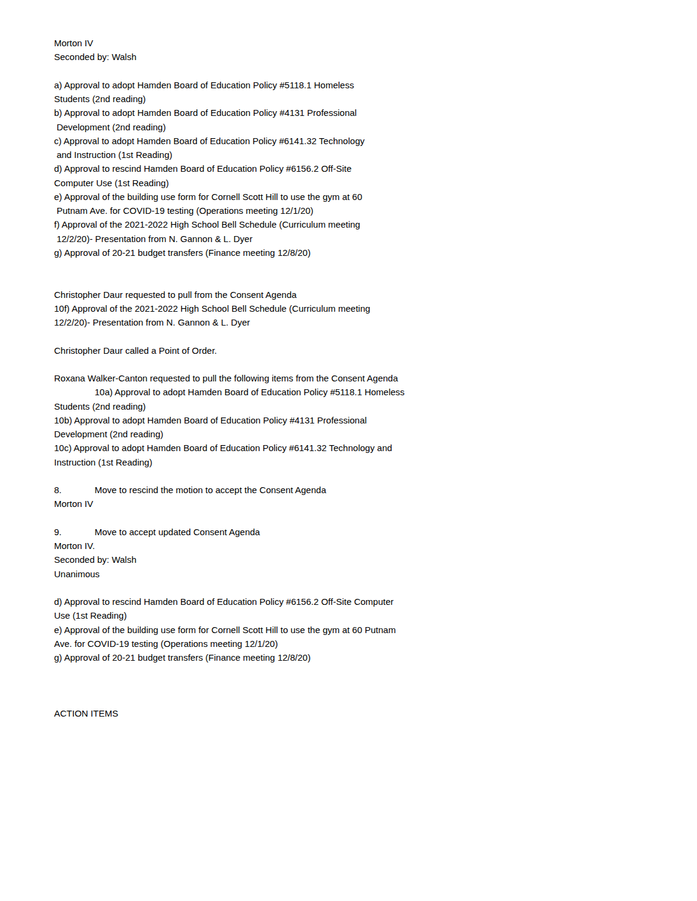Morton IV
Seconded by: Walsh
a) Approval to adopt Hamden Board of Education Policy #5118.1 Homeless
Students (2nd reading)
b) Approval to adopt Hamden Board of Education Policy #4131 Professional
Development (2nd reading)
c) Approval to adopt Hamden Board of Education Policy #6141.32 Technology
and Instruction (1st Reading)
d) Approval to rescind Hamden Board of Education Policy #6156.2 Off-Site
Computer Use (1st Reading)
e) Approval of the building use form for Cornell Scott Hill to use the gym at 60
Putnam Ave. for COVID-19 testing (Operations meeting 12/1/20)
f) Approval of the 2021-2022 High School Bell Schedule (Curriculum meeting
12/2/20)- Presentation from N. Gannon & L. Dyer
g) Approval of 20-21 budget transfers (Finance meeting 12/8/20)
Christopher Daur requested to pull from the Consent Agenda
10f) Approval of the 2021-2022 High School Bell Schedule (Curriculum meeting
12/2/20)- Presentation from N. Gannon & L. Dyer
Christopher Daur called a Point of Order.
Roxana Walker-Canton requested to pull the following items from the Consent Agenda
10a) Approval to adopt Hamden Board of Education Policy #5118.1 Homeless
Students (2nd reading)
10b) Approval to adopt Hamden Board of Education Policy #4131 Professional
Development (2nd reading)
10c) Approval to adopt Hamden Board of Education Policy #6141.32 Technology and
Instruction (1st Reading)
8. Move to rescind the motion to accept the Consent Agenda
Morton IV
9. Move to accept updated Consent Agenda
Morton IV.
Seconded by: Walsh
Unanimous
d) Approval to rescind Hamden Board of Education Policy #6156.2 Off-Site Computer
Use (1st Reading)
e) Approval of the building use form for Cornell Scott Hill to use the gym at 60 Putnam
Ave. for COVID-19 testing (Operations meeting 12/1/20)
g) Approval of 20-21 budget transfers (Finance meeting 12/8/20)
ACTION ITEMS